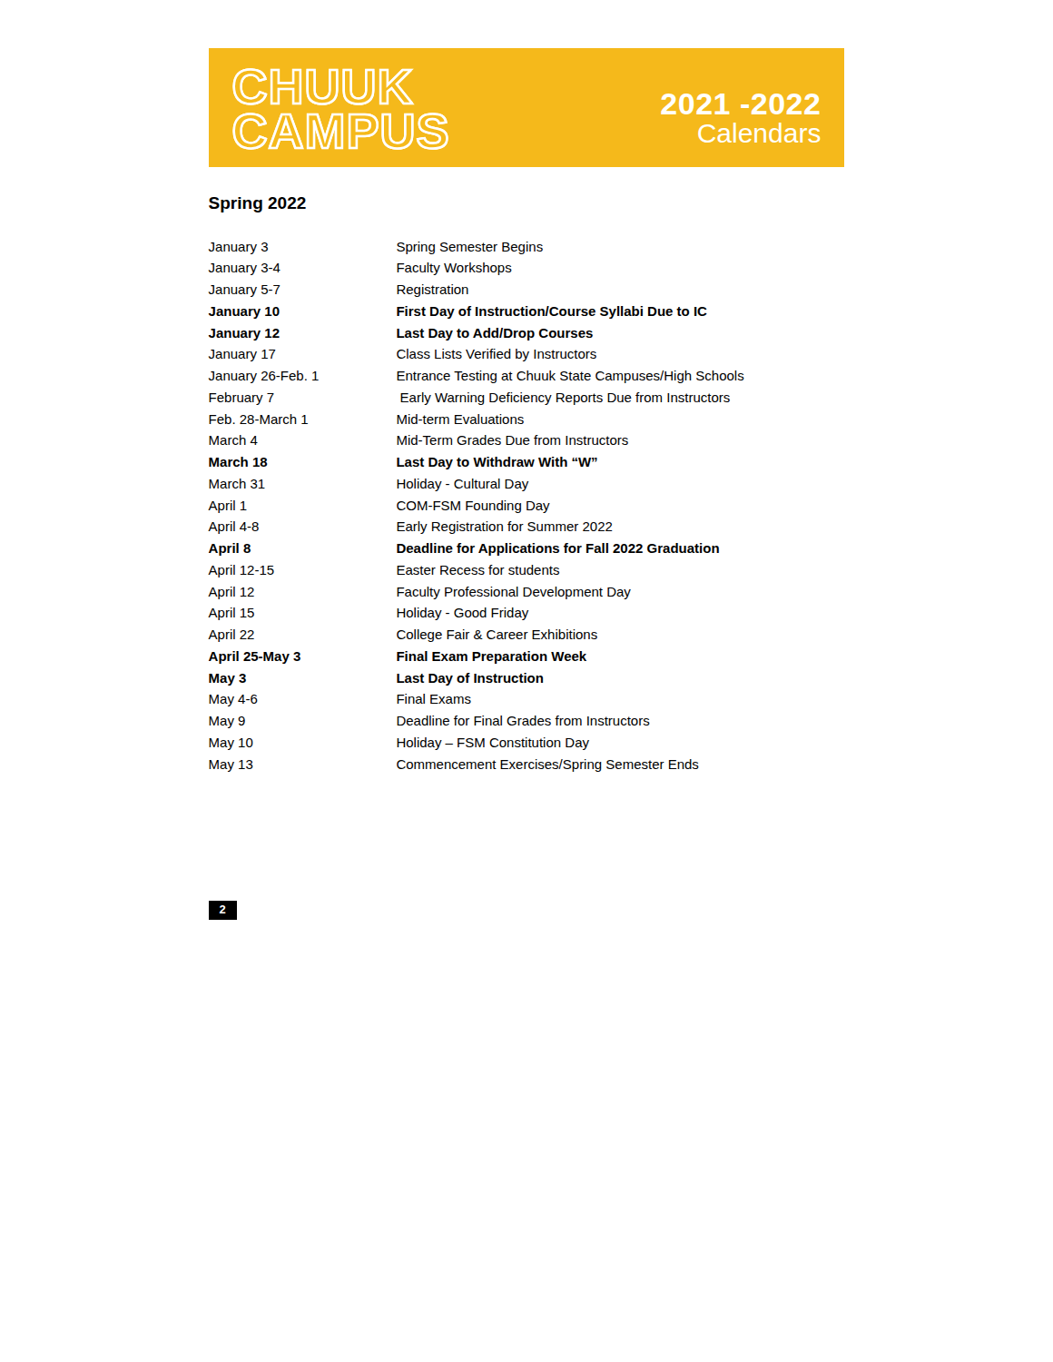Chuuk Campus
2021 -2022
Calendars
Spring 2022
| January 3 | Spring Semester Begins |
| January 3-4 | Faculty Workshops |
| January 5-7 | Registration |
| January 10 | First Day of Instruction/Course Syllabi Due to IC |
| January 12 | Last Day to Add/Drop Courses |
| January 17 | Class Lists Verified by Instructors |
| January 26-Feb. 1 | Entrance Testing at Chuuk State Campuses/High Schools |
| February 7 | Early Warning Deficiency Reports Due from Instructors |
| Feb. 28-March 1 | Mid-term Evaluations |
| March 4 | Mid-Term Grades Due from Instructors |
| March 18 | Last Day to Withdraw With “W” |
| March 31 | Holiday - Cultural Day |
| April 1 | COM-FSM Founding Day |
| April 4-8 | Early Registration for Summer 2022 |
| April 8 | Deadline for Applications for Fall 2022 Graduation |
| April 12-15 | Easter Recess for students |
| April 12 | Faculty Professional Development Day |
| April 15 | Holiday - Good Friday |
| April 22 | College Fair & Career Exhibitions |
| April 25-May 3 | Final Exam Preparation Week |
| May 3 | Last Day of Instruction |
| May 4-6 | Final Exams |
| May 9 | Deadline for Final Grades from Instructors |
| May 10 | Holiday – FSM Constitution Day |
| May 13 | Commencement Exercises/Spring Semester Ends |
2